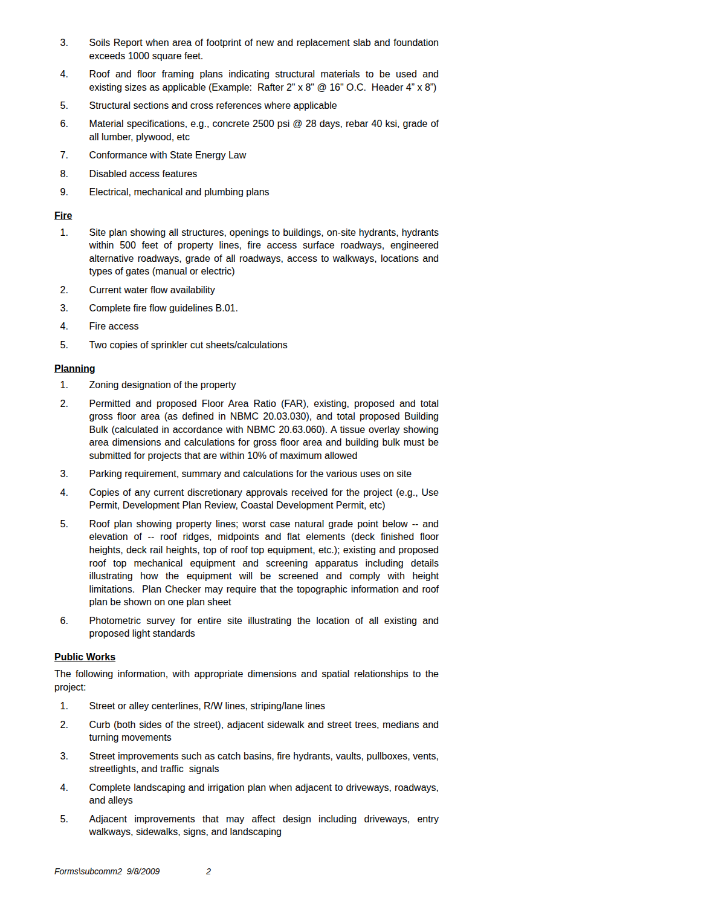3. Soils Report when area of footprint of new and replacement slab and foundation exceeds 1000 square feet.
4. Roof and floor framing plans indicating structural materials to be used and existing sizes as applicable (Example: Rafter 2" x 8" @ 16" O.C. Header 4” x 8”)
5. Structural sections and cross references where applicable
6. Material specifications, e.g., concrete 2500 psi @ 28 days, rebar 40 ksi, grade of all lumber, plywood, etc
7. Conformance with State Energy Law
8. Disabled access features
9. Electrical, mechanical and plumbing plans
Fire
1. Site plan showing all structures, openings to buildings, on-site hydrants, hydrants within 500 feet of property lines, fire access surface roadways, engineered alternative roadways, grade of all roadways, access to walkways, locations and types of gates (manual or electric)
2. Current water flow availability
3. Complete fire flow guidelines B.01.
4. Fire access
5. Two copies of sprinkler cut sheets/calculations
Planning
1. Zoning designation of the property
2. Permitted and proposed Floor Area Ratio (FAR), existing, proposed and total gross floor area (as defined in NBMC 20.03.030), and total proposed Building Bulk (calculated in accordance with NBMC 20.63.060). A tissue overlay showing area dimensions and calculations for gross floor area and building bulk must be submitted for projects that are within 10% of maximum allowed
3. Parking requirement, summary and calculations for the various uses on site
4. Copies of any current discretionary approvals received for the project (e.g., Use Permit, Development Plan Review, Coastal Development Permit, etc)
5. Roof plan showing property lines; worst case natural grade point below -- and elevation of -- roof ridges, midpoints and flat elements (deck finished floor heights, deck rail heights, top of roof top equipment, etc.); existing and proposed roof top mechanical equipment and screening apparatus including details illustrating how the equipment will be screened and comply with height limitations. Plan Checker may require that the topographic information and roof plan be shown on one plan sheet
6. Photometric survey for entire site illustrating the location of all existing and proposed light standards
Public Works
The following information, with appropriate dimensions and spatial relationships to the project:
1. Street or alley centerlines, R/W lines, striping/lane lines
2. Curb (both sides of the street), adjacent sidewalk and street trees, medians and turning movements
3. Street improvements such as catch basins, fire hydrants, vaults, pullboxes, vents, streetlights, and traffic signals
4. Complete landscaping and irrigation plan when adjacent to driveways, roadways, and alleys
5. Adjacent improvements that may affect design including driveways, entry walkways, sidewalks, signs, and landscaping
Forms\subcomm2 9/8/2009 2